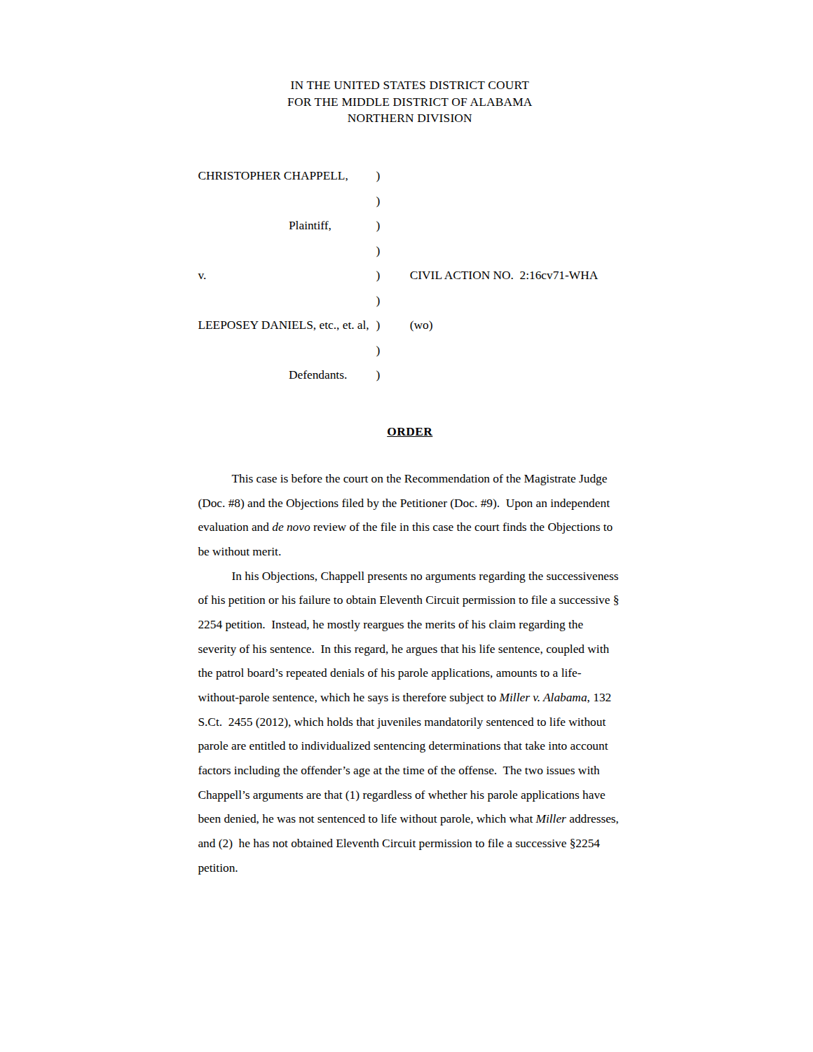IN THE UNITED STATES DISTRICT COURT
FOR THE MIDDLE DISTRICT OF ALABAMA
NORTHERN DIVISION
| CHRISTOPHER CHAPPELL, | ) | |
| | ) | |
| Plaintiff, | ) | |
| | ) | |
| v. | ) | CIVIL ACTION NO. 2:16cv71-WHA |
| | ) | |
| LEEPOSEY DANIELS, etc., et. al, | ) | (wo) |
| | ) | |
| Defendants. | ) | |
ORDER
This case is before the court on the Recommendation of the Magistrate Judge (Doc. #8) and the Objections filed by the Petitioner (Doc. #9). Upon an independent evaluation and de novo review of the file in this case the court finds the Objections to be without merit.
In his Objections, Chappell presents no arguments regarding the successiveness of his petition or his failure to obtain Eleventh Circuit permission to file a successive § 2254 petition. Instead, he mostly reargues the merits of his claim regarding the severity of his sentence. In this regard, he argues that his life sentence, coupled with the patrol board’s repeated denials of his parole applications, amounts to a life-without-parole sentence, which he says is therefore subject to Miller v. Alabama, 132 S.Ct. 2455 (2012), which holds that juveniles mandatorily sentenced to life without parole are entitled to individualized sentencing determinations that take into account factors including the offender’s age at the time of the offense. The two issues with Chappell’s arguments are that (1) regardless of whether his parole applications have been denied, he was not sentenced to life without parole, which what Miller addresses, and (2) he has not obtained Eleventh Circuit permission to file a successive §2254 petition.